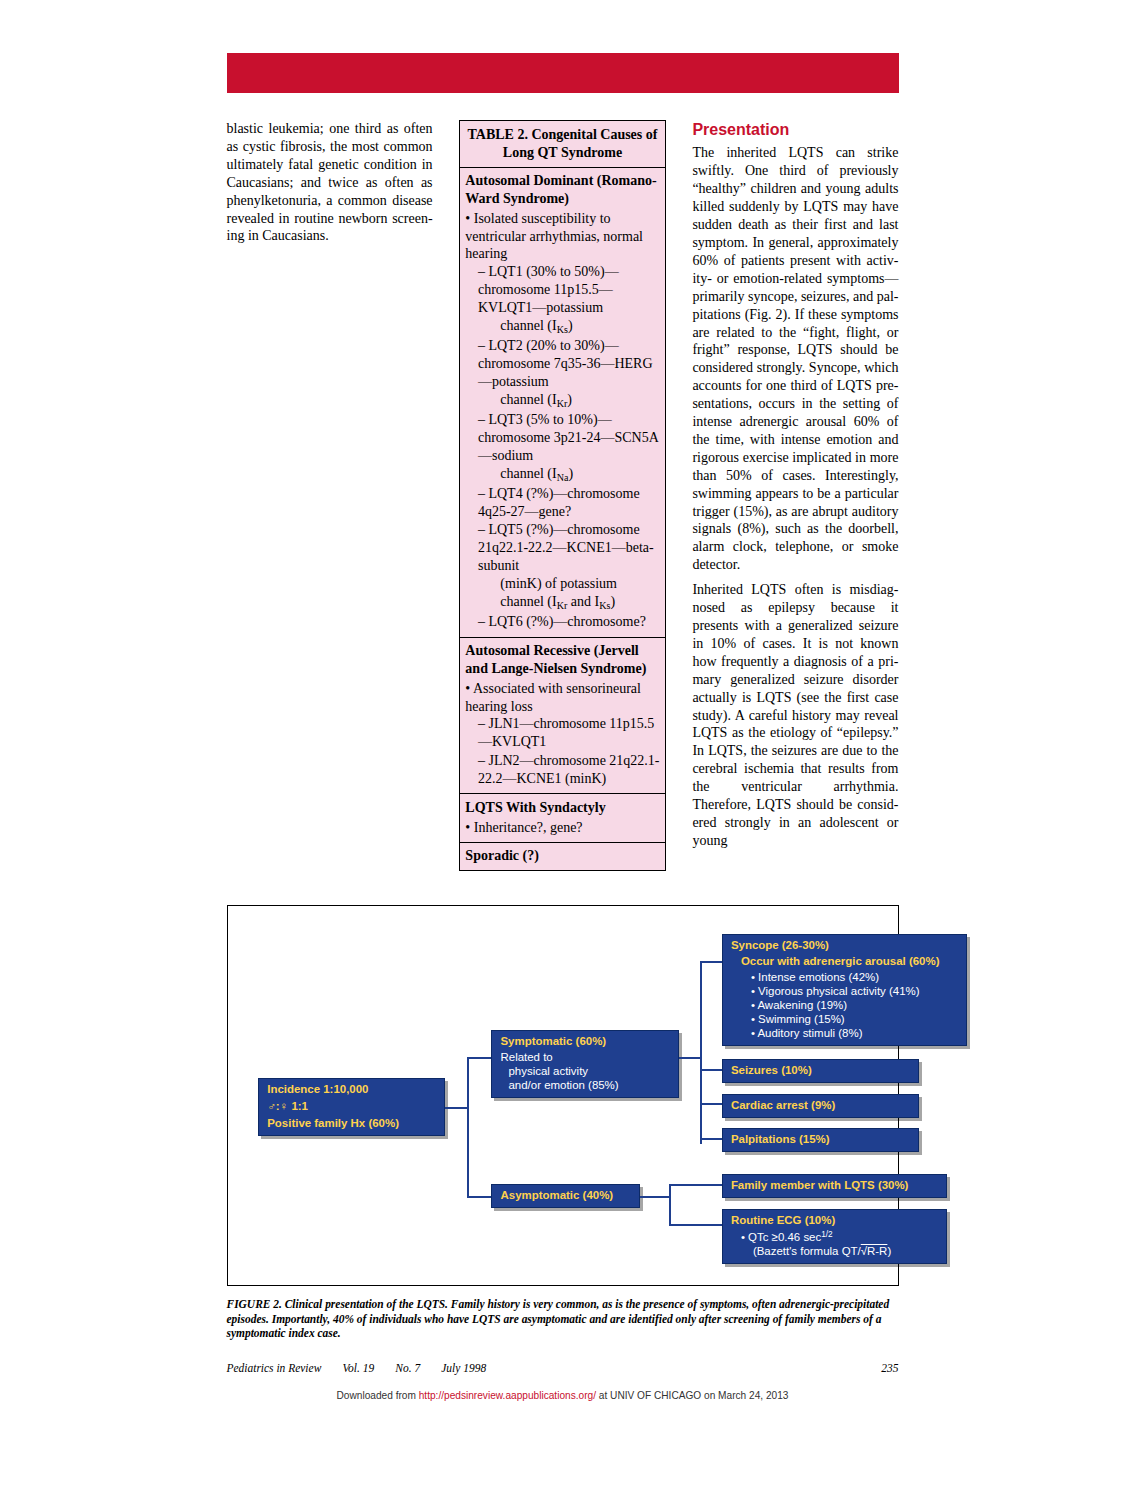blastic leukemia; one third as often as cystic fibrosis, the most common ultimately fatal genetic condition in Caucasians; and twice as often as phenylketonuria, a common disease revealed in routine newborn screening in Caucasians.
TABLE 2. Congenital Causes of Long QT Syndrome
Autosomal Dominant (Romano-Ward Syndrome)
Isolated susceptibility to ventricular arrhythmias, normal hearing
LQT1 (30% to 50%)—chromosome 11p15.5—KVLQT1—potassium channel (IKs)
LQT2 (20% to 30%)—chromosome 7q35-36—HERG—potassium channel (IKr)
LQT3 (5% to 10%)—chromosome 3p21-24—SCN5A—sodium channel (INa)
LQT4 (?%)—chromosome 4q25-27—gene?
LQT5 (?%)—chromosome 21q22.1-22.2—KCNE1—beta-subunit (minK) of potassium channel (IKr and IKs)
LQT6 (?%)—chromosome?
Autosomal Recessive (Jervell and Lange-Nielsen Syndrome)
Associated with sensorineural hearing loss
JLN1—chromosome 11p15.5—KVLQT1
JLN2—chromosome 21q22.1-22.2—KCNE1 (minK)
LQTS With Syndactyly
Inheritance?, gene?
Sporadic (?)
Presentation
The inherited LQTS can strike swiftly. One third of previously “healthy” children and young adults killed suddenly by LQTS may have sudden death as their first and last symptom. In general, approximately 60% of patients present with activity- or emotion-related symptoms—primarily syncope, seizures, and palpitations (Fig. 2). If these symptoms are related to the “fight, flight, or fright” response, LQTS should be considered strongly. Syncope, which accounts for one third of LQTS presentations, occurs in the setting of intense adrenergic arousal 60% of the time, with intense emotion and rigorous exercise implicated in more than 50% of cases. Interestingly, swimming appears to be a particular trigger (15%), as are abrupt auditory signals (8%), such as the doorbell, alarm clock, telephone, or smoke detector.
Inherited LQTS often is misdiagnosed as epilepsy because it presents with a generalized seizure in 10% of cases. It is not known how frequently a diagnosis of a primary generalized seizure disorder actually is LQTS (see the first case study). A careful history may reveal LQTS as the etiology of “epilepsy.” In LQTS, the seizures are due to the cerebral ischemia that results from the ventricular arrhythmia. Therefore, LQTS should be considered strongly in an adolescent or young
Incidence 1:10,000
♂:♀ 1:1
Positive family Hx (60%)
Symptomatic (60%)
Related to
physical activity
and/or emotion (85%)
Asymptomatic (40%)
Syncope (26-30%)
Occur with adrenergic arousal (60%)
Intense emotions (42%)
Vigorous physical activity (41%)
Awakening (19%)
Swimming (15%)
Auditory stimuli (8%)
Seizures (10%)
Cardiac arrest (9%)
Palpitations (15%)
Family member with LQTS (30%)
Routine ECG (10%)
QTc ≥0.46 sec1/2
(Bazett's formula QT/√R-R)
FIGURE 2. Clinical presentation of the LQTS. Family history is very common, as is the presence of symptoms, often adrenergic-precipitated episodes. Importantly, 40% of individuals who have LQTS are asymptomatic and are identified only after screening of family members of a symptomatic index case.
Pediatrics in Review Vol. 19 No. 7 July 1998
235
Downloaded from http://pedsinreview.aappublications.org/ at UNIV OF CHICAGO on March 24, 2013